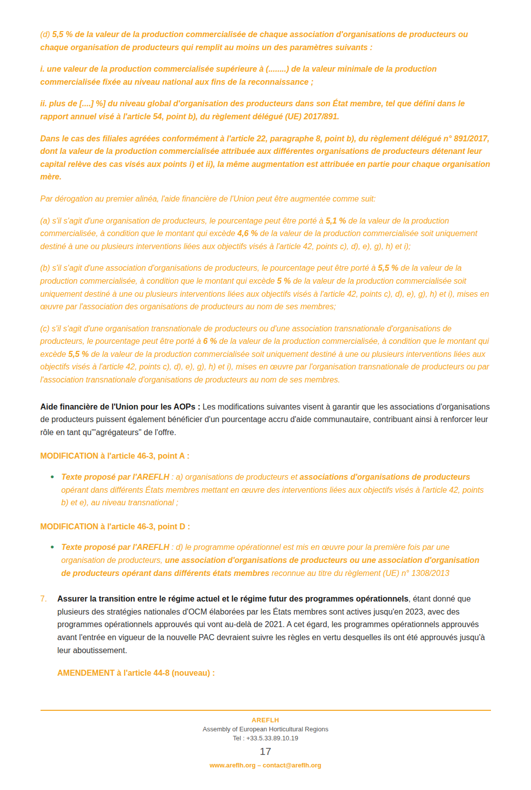(d) 5,5 % de la valeur de la production commercialisée de chaque association d'organisations de producteurs ou chaque organisation de producteurs qui remplit au moins un des paramètres suivants :
i. une valeur de la production commercialisée supérieure à (........) de la valeur minimale de la production commercialisée fixée au niveau national aux fins de la reconnaissance ;
ii. plus de [....] %] du niveau global d'organisation des producteurs dans son État membre, tel que défini dans le rapport annuel visé à l'article 54, point b), du règlement délégué (UE) 2017/891.
Dans le cas des filiales agréées conformément à l'article 22, paragraphe 8, point b), du règlement délégué n° 891/2017, dont la valeur de la production commercialisée attribuée aux différentes organisations de producteurs détenant leur capital relève des cas visés aux points i) et ii), la même augmentation est attribuée en partie pour chaque organisation mère.
Par dérogation au premier alinéa, l'aide financière de l'Union peut être augmentée comme suit:
(a) s'il s'agit d'une organisation de producteurs, le pourcentage peut être porté à 5,1 % de la valeur de la production commercialisée, à condition que le montant qui excède 4,6 % de la valeur de la production commercialisée soit uniquement destiné à une ou plusieurs interventions liées aux objectifs visés à l'article 42, points c), d), e), g), h) et i);
(b) s'il s'agit d'une association d'organisations de producteurs, le pourcentage peut être porté à 5,5 % de la valeur de la production commercialisée, à condition que le montant qui excède 5 % de la valeur de la production commercialisée soit uniquement destiné à une ou plusieurs interventions liées aux objectifs visés à l'article 42, points c), d), e), g), h) et i), mises en œuvre par l'association des organisations de producteurs au nom de ses membres;
(c) s'il s'agit d'une organisation transnationale de producteurs ou d'une association transnationale d'organisations de producteurs, le pourcentage peut être porté à 6 % de la valeur de la production commercialisée, à condition que le montant qui excède 5,5 % de la valeur de la production commercialisée soit uniquement destiné à une ou plusieurs interventions liées aux objectifs visés à l'article 42, points c), d), e), g), h) et i), mises en œuvre par l'organisation transnationale de producteurs ou par l'association transnationale d'organisations de producteurs au nom de ses membres.
Aide financière de l'Union pour les AOPs : Les modifications suivantes visent à garantir que les associations d'organisations de producteurs puissent également bénéficier d'un pourcentage accru d'aide communautaire, contribuant ainsi à renforcer leur rôle en tant qu'"agrégateurs" de l'offre.
MODIFICATION à l'article 46-3, point A :
Texte proposé par l'AREFLH : a) organisations de producteurs et associations d'organisations de producteurs opérant dans différents États membres mettant en œuvre des interventions liées aux objectifs visés à l'article 42, points b) et e), au niveau transnational ;
MODIFICATION à l'article 46-3, point D :
Texte proposé par l'AREFLH : d) le programme opérationnel est mis en œuvre pour la première fois par une organisation de producteurs, une association d'organisations de producteurs ou une association d'organisation de producteurs opérant dans différents états membres reconnue au titre du règlement (UE) n° 1308/2013
Assurer la transition entre le régime actuel et le régime futur des programmes opérationnels, étant donné que plusieurs des stratégies nationales d'OCM élaborées par les États membres sont actives jusqu'en 2023, avec des programmes opérationnels approuvés qui vont au-delà de 2021. A cet égard, les programmes opérationnels approuvés avant l'entrée en vigueur de la nouvelle PAC devraient suivre les règles en vertu desquelles ils ont été approuvés jusqu'à leur aboutissement.
AMENDEMENT à l'article 44-8 (nouveau) :
AREFLH
Assembly of European Horticultural Regions
Tel : +33.5.33.89.10.19
17
www.areflh.org – contact@areflh.org